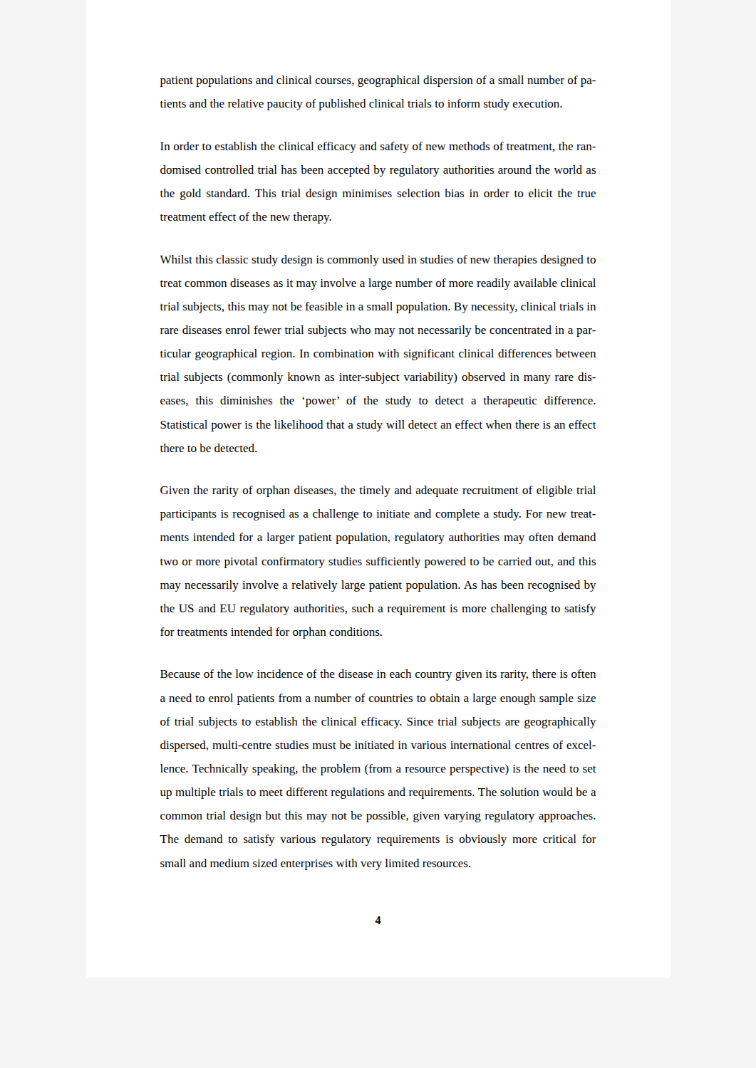patient populations and clinical courses, geographical dispersion of a small number of patients and the relative paucity of published clinical trials to inform study execution.
In order to establish the clinical efficacy and safety of new methods of treatment, the randomised controlled trial has been accepted by regulatory authorities around the world as the gold standard. This trial design minimises selection bias in order to elicit the true treatment effect of the new therapy.
Whilst this classic study design is commonly used in studies of new therapies designed to treat common diseases as it may involve a large number of more readily available clinical trial subjects, this may not be feasible in a small population. By necessity, clinical trials in rare diseases enrol fewer trial subjects who may not necessarily be concentrated in a particular geographical region. In combination with significant clinical differences between trial subjects (commonly known as inter-subject variability) observed in many rare diseases, this diminishes the ‘power’ of the study to detect a therapeutic difference. Statistical power is the likelihood that a study will detect an effect when there is an effect there to be detected.
Given the rarity of orphan diseases, the timely and adequate recruitment of eligible trial participants is recognised as a challenge to initiate and complete a study. For new treatments intended for a larger patient population, regulatory authorities may often demand two or more pivotal confirmatory studies sufficiently powered to be carried out, and this may necessarily involve a relatively large patient population. As has been recognised by the US and EU regulatory authorities, such a requirement is more challenging to satisfy for treatments intended for orphan conditions.
Because of the low incidence of the disease in each country given its rarity, there is often a need to enrol patients from a number of countries to obtain a large enough sample size of trial subjects to establish the clinical efficacy. Since trial subjects are geographically dispersed, multi-centre studies must be initiated in various international centres of excellence. Technically speaking, the problem (from a resource perspective) is the need to set up multiple trials to meet different regulations and requirements. The solution would be a common trial design but this may not be possible, given varying regulatory approaches. The demand to satisfy various regulatory requirements is obviously more critical for small and medium sized enterprises with very limited resources.
4